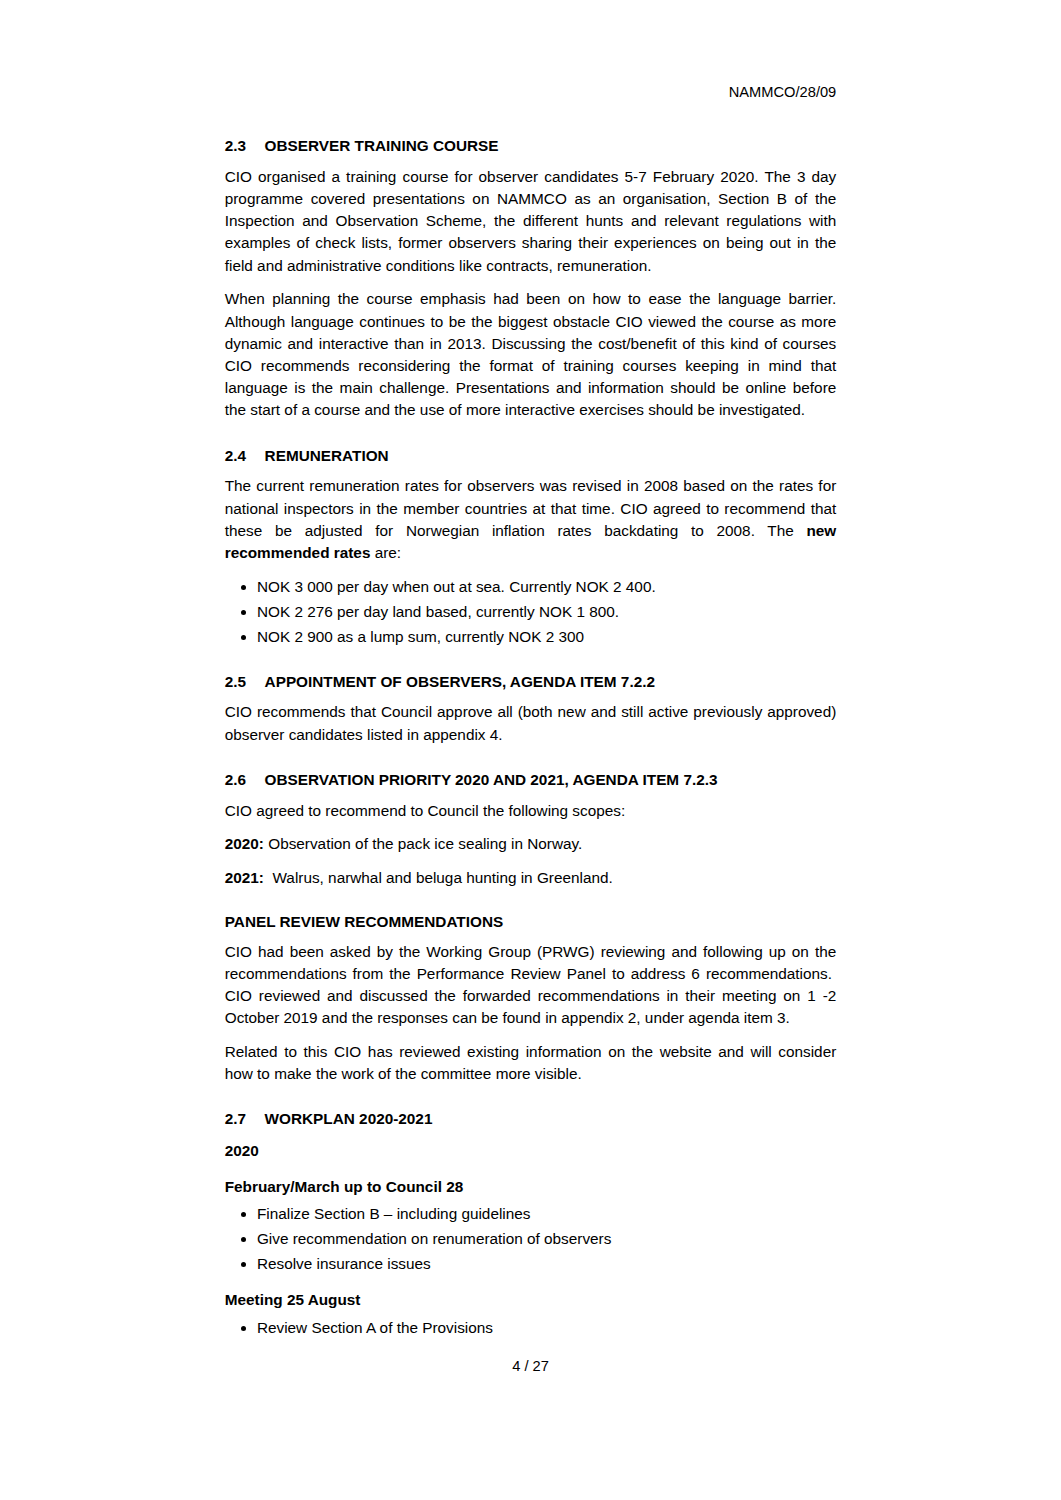NAMMCO/28/09
2.3 OBSERVER TRAINING COURSE
CIO organised a training course for observer candidates 5-7 February 2020. The 3 day programme covered presentations on NAMMCO as an organisation, Section B of the Inspection and Observation Scheme, the different hunts and relevant regulations with examples of check lists, former observers sharing their experiences on being out in the field and administrative conditions like contracts, remuneration.
When planning the course emphasis had been on how to ease the language barrier. Although language continues to be the biggest obstacle CIO viewed the course as more dynamic and interactive than in 2013. Discussing the cost/benefit of this kind of courses CIO recommends reconsidering the format of training courses keeping in mind that language is the main challenge. Presentations and information should be online before the start of a course and the use of more interactive exercises should be investigated.
2.4 REMUNERATION
The current remuneration rates for observers was revised in 2008 based on the rates for national inspectors in the member countries at that time. CIO agreed to recommend that these be adjusted for Norwegian inflation rates backdating to 2008. The new recommended rates are:
NOK 3 000 per day when out at sea. Currently NOK 2 400.
NOK 2 276 per day land based, currently NOK 1 800.
NOK 2 900 as a lump sum, currently NOK 2 300
2.5 APPOINTMENT OF OBSERVERS, AGENDA ITEM 7.2.2
CIO recommends that Council approve all (both new and still active previously approved) observer candidates listed in appendix 4.
2.6 OBSERVATION PRIORITY 2020 AND 2021, AGENDA ITEM 7.2.3
CIO agreed to recommend to Council the following scopes:
2020: Observation of the pack ice sealing in Norway.
2021: Walrus, narwhal and beluga hunting in Greenland.
PANEL REVIEW RECOMMENDATIONS
CIO had been asked by the Working Group (PRWG) reviewing and following up on the recommendations from the Performance Review Panel to address 6 recommendations. CIO reviewed and discussed the forwarded recommendations in their meeting on 1 -2 October 2019 and the responses can be found in appendix 2, under agenda item 3.
Related to this CIO has reviewed existing information on the website and will consider how to make the work of the committee more visible.
2.7 WORKPLAN 2020-2021
2020
February/March up to Council 28
Finalize Section B – including guidelines
Give recommendation on renumeration of observers
Resolve insurance issues
Meeting 25 August
Review Section A of the Provisions
4 / 27